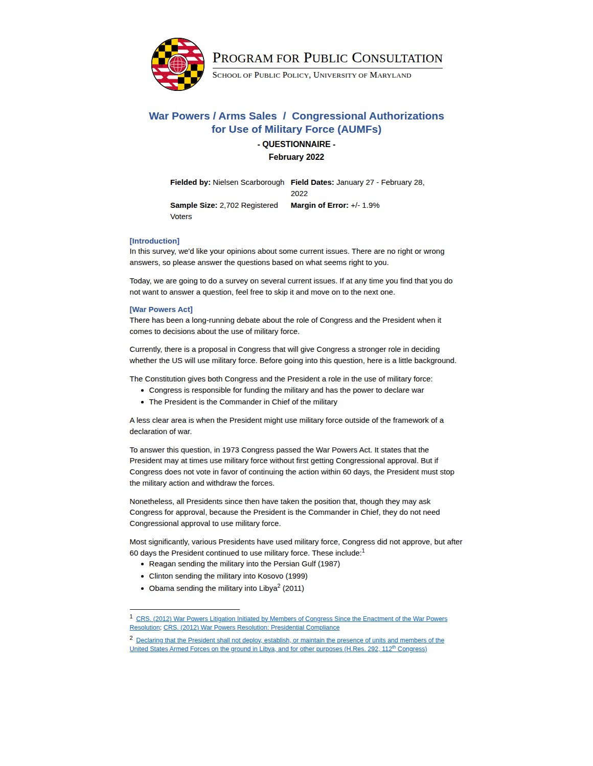18 56
PROGRAM FOR PUBLIC CONSULTATION
SCHOOL OF PUBLIC POLICY, UNIVERSITY OF MARYLAND
War Powers / Arms Sales / Congressional Authorizations
for Use of Military Force (AUMFs)
- QUESTIONNAIRE -
February 2022
| Fielded by: Nielsen Scarborough | Field Dates: January 27 - February 28, 2022 |
| Sample Size: 2,702 Registered Voters | Margin of Error: +/- 1.9% |
[Introduction]
In this survey, we'd like your opinions about some current issues. There are no right or wrong answers, so please answer the questions based on what seems right to you.
Today, we are going to do a survey on several current issues. If at any time you find that you do not want to answer a question, feel free to skip it and move on to the next one.
[War Powers Act]
There has been a long-running debate about the role of Congress and the President when it comes to decisions about the use of military force.
Currently, there is a proposal in Congress that will give Congress a stronger role in deciding whether the US will use military force. Before going into this question, here is a little background.
The Constitution gives both Congress and the President a role in the use of military force:
Congress is responsible for funding the military and has the power to declare war
The President is the Commander in Chief of the military
A less clear area is when the President might use military force outside of the framework of a declaration of war.
To answer this question, in 1973 Congress passed the War Powers Act. It states that the President may at times use military force without first getting Congressional approval. But if Congress does not vote in favor of continuing the action within 60 days, the President must stop the military action and withdraw the forces.
Nonetheless, all Presidents since then have taken the position that, though they may ask Congress for approval, because the President is the Commander in Chief, they do not need Congressional approval to use military force.
Most significantly, various Presidents have used military force, Congress did not approve, but after 60 days the President continued to use military force. These include:1
Reagan sending the military into the Persian Gulf (1987)
Clinton sending the military into Kosovo (1999)
Obama sending the military into Libya2 (2011)
1 CRS. (2012) War Powers Litigation Initiated by Members of Congress Since the Enactment of the War Powers Resolution; CRS. (2012) War Powers Resolution: Presidential Compliance
2 Declaring that the President shall not deploy, establish, or maintain the presence of units and members of the United States Armed Forces on the ground in Libya, and for other purposes (H.Res. 292, 112th Congress)